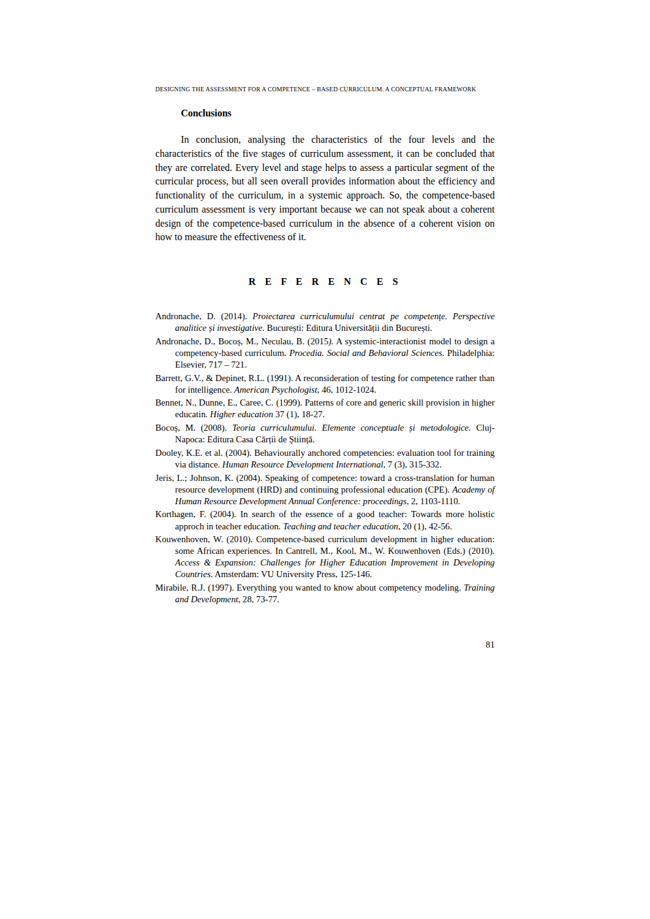Designing the assessment for a competence – based curriculum. A conceptual framework
Conclusions
In conclusion, analysing the characteristics of the four levels and the characteristics of the five stages of curriculum assessment, it can be concluded that they are correlated. Every level and stage helps to assess a particular segment of the curricular process, but all seen overall provides information about the efficiency and functionality of the curriculum, in a systemic approach. So, the competence-based curriculum assessment is very important because we can not speak about a coherent design of the competence-based curriculum in the absence of a coherent vision on how to measure the effectiveness of it.
R E F E R E N C E S
Andronache, D. (2014). Proiectarea curriculumului centrat pe competențe. Perspective analitice și investigative. București: Editura Universității din București.
Andronache, D., Bocoș, M., Neculau, B. (2015). A systemic-interactionist model to design a competency-based curriculum. Procedia. Social and Behavioral Sciences. Philadelphia: Elsevier, 717 – 721.
Barrett, G.V., & Depinet, R.L. (1991). A reconsideration of testing for competence rather than for intelligence. American Psychologist, 46, 1012-1024.
Bennet, N., Dunne, E., Caree, C. (1999). Patterns of core and generic skill provision in higher educatin. Higher education 37 (1), 18-27.
Bocoș, M. (2008). Teoria curriculumului. Elemente conceptuale și metodologice. Cluj-Napoca: Editura Casa Cărții de Ştiință.
Dooley, K.E. et al. (2004). Behaviourally anchored competencies: evaluation tool for training via distance. Human Resource Development International, 7 (3), 315-332.
Jeris, L.; Johnson, K. (2004). Speaking of competence: toward a cross-translation for human resource development (HRD) and continuing professional education (CPE). Academy of Human Resource Development Annual Conference: proceedings, 2, 1103-1110.
Korthagen, F. (2004). In search of the essence of a good teacher: Towards more holistic approch in teacher education. Teaching and teacher education, 20 (1), 42-56.
Kouwenhoven, W. (2010). Competence-based curriculum development in higher education: some African experiences. In Cantrell, M., Kool, M., W. Kouwenhoven (Eds.) (2010). Access & Expansion: Challenges for Higher Education Improvement in Developing Countries. Amsterdam: VU University Press, 125-146.
Mirabile, R.J. (1997). Everything you wanted to know about competency modeling. Training and Development, 28, 73-77.
81